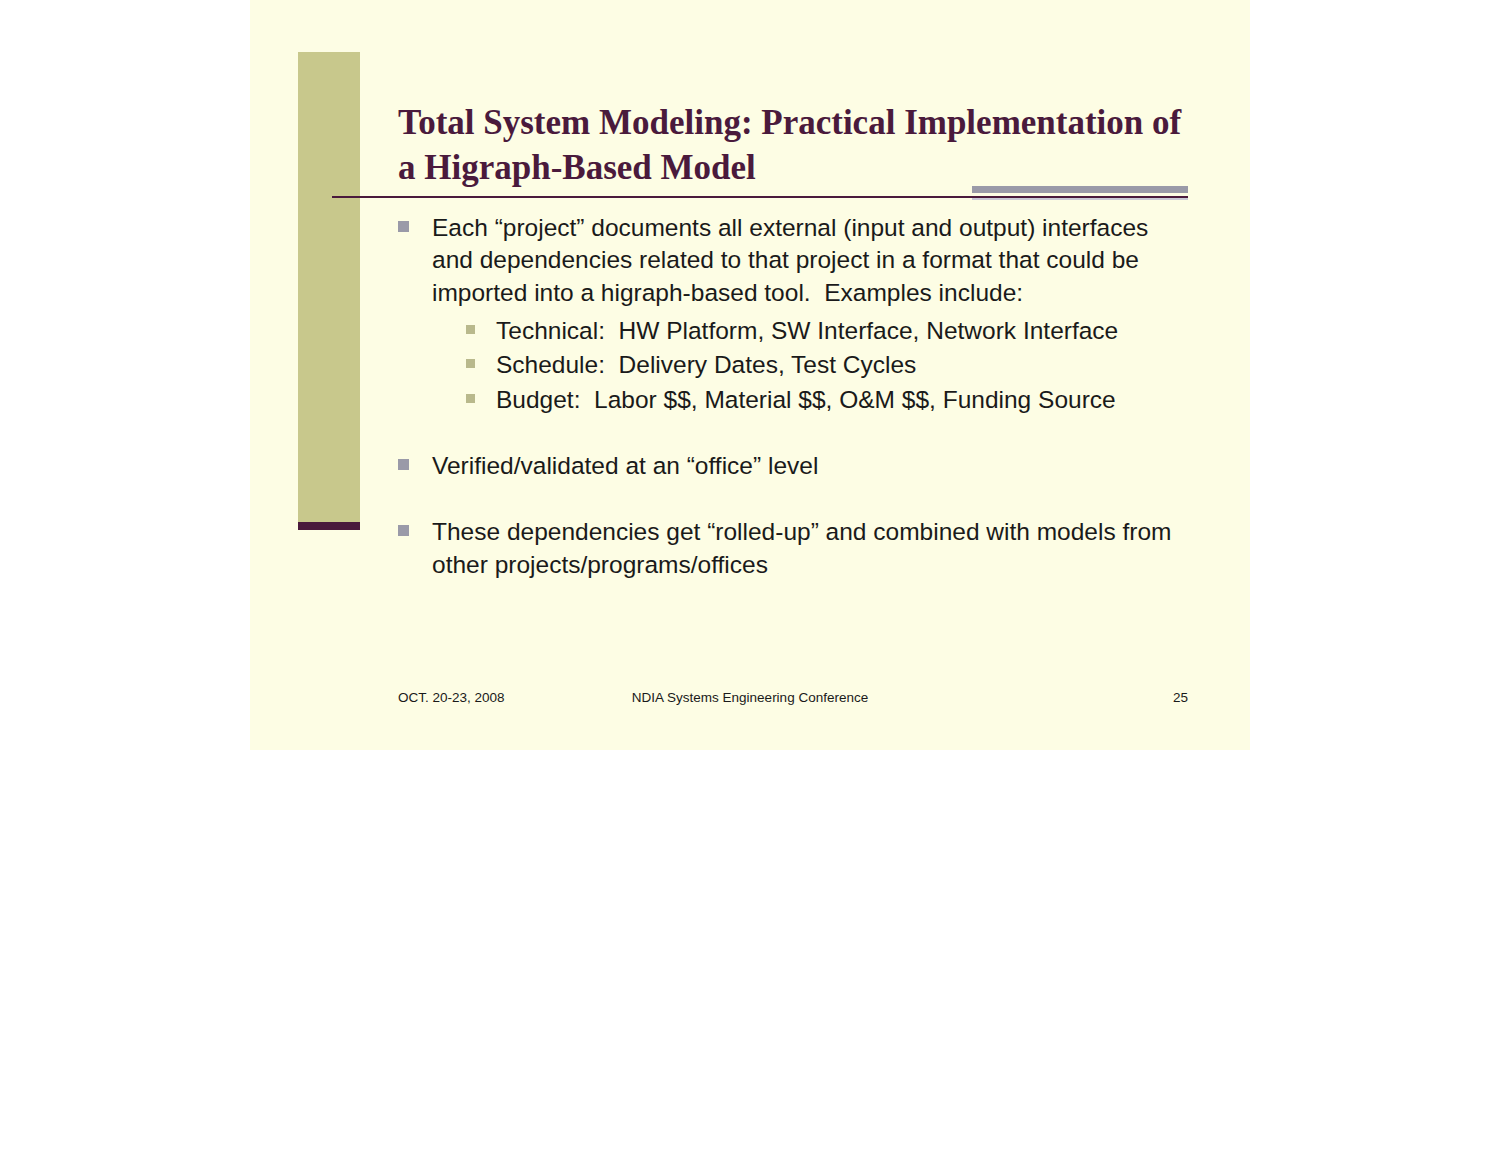Total System Modeling: Practical Implementation of a Higraph-Based Model
Each “project” documents all external (input and output) interfaces and dependencies related to that project in a format that could be imported into a higraph-based tool. Examples include:
Technical: HW Platform, SW Interface, Network Interface
Schedule: Delivery Dates, Test Cycles
Budget: Labor $$, Material $$, O&M $$, Funding Source
Verified/validated at an “office” level
These dependencies get “rolled-up” and combined with models from other projects/programs/offices
OCT. 20-23, 2008 NDIA Systems Engineering Conference 25